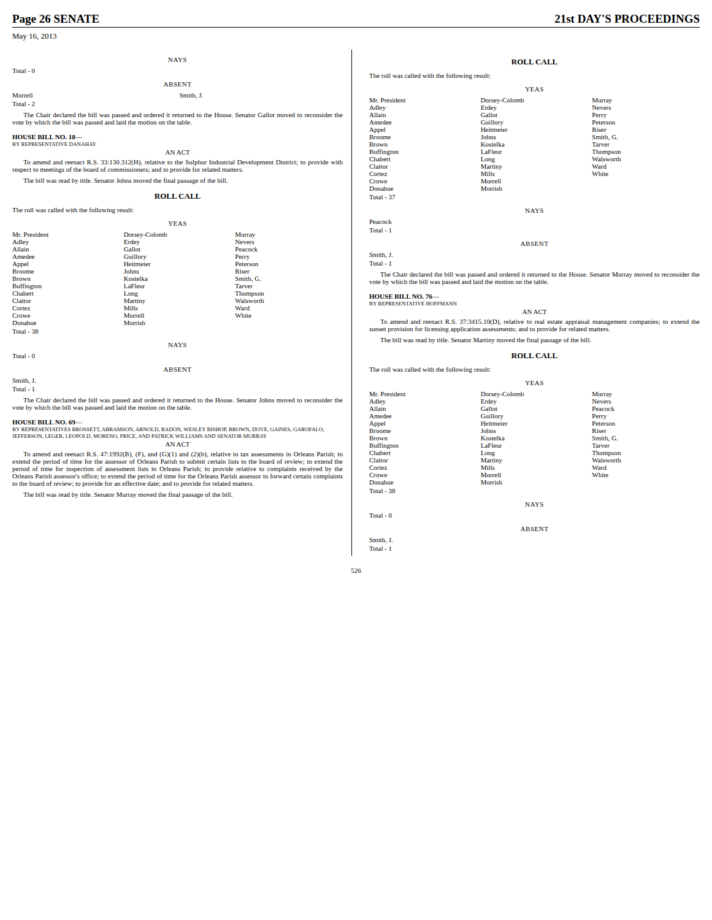Page 26 SENATE
21st DAY'S PROCEEDINGS
May 16, 2013
NAYS
Total - 0
ABSENT
Morrell
Smith, J.
Total - 2
The Chair declared the bill was passed and ordered it returned to the House. Senator Gallot moved to reconsider the vote by which the bill was passed and laid the motion on the table.
HOUSE BILL NO. 18—
BY REPRESENTATIVE DANAHAY
AN ACT
To amend and reenact R.S. 33:130.312(H), relative to the Sulphur Industrial Development District; to provide with respect to meetings of the board of commissioners; and to provide for related matters.
The bill was read by title. Senator Johns moved the final passage of the bill.
ROLL CALL
The roll was called with the following result:
YEAS
Mr. President
Adley
Allain
Amedee
Appel
Broome
Brown
Buffington
Chabert
Claitor
Cortez
Crowe
Donahue
Dorsey-Colomb
Erdey
Gallot
Guillory
Heitmeier
Johns
Kostelka
LaFleur
Long
Martiny
Mills
Morrell
Morrish
Murray
Nevers
Peacock
Perry
Peterson
Riser
Smith, G.
Tarver
Thompson
Walsworth
Ward
White
Total - 38
NAYS
Total - 0
ABSENT
Smith, J.
Total - 1
The Chair declared the bill was passed and ordered it returned to the House. Senator Johns moved to reconsider the vote by which the bill was passed and laid the motion on the table.
HOUSE BILL NO. 69—
BY REPRESENTATIVES BROSSETT, ABRAMSON, ARNOLD, BADON, WESLEY BISHOP, BROWN, DOVE, GAINES, GAROFALO, JEFFERSON, LEGER, LEOPOLD, MORENO, PRICE, AND PATRICK WILLIAMS AND SENATOR MURRAY
AN ACT
To amend and reenact R.S. 47:1992(B), (F), and (G)(1) and (2)(b), relative to tax assessments in Orleans Parish; to extend the period of time for the assessor of Orleans Parish to submit certain lists to the board of review; to extend the period of time for inspection of assessment lists in Orleans Parish; to provide relative to complaints received by the Orleans Parish assessor's office; to extend the period of time for the Orleans Parish assessor to forward certain complaints to the board of review; to provide for an effective date; and to provide for related matters.
The bill was read by title. Senator Murray moved the final passage of the bill.
ROLL CALL
The roll was called with the following result:
YEAS
Mr. President
Adley
Allain
Amedee
Appel
Broome
Brown
Buffington
Chabert
Claitor
Cortez
Crowe
Donahue
Dorsey-Colomb
Erdey
Gallot
Guillory
Heitmeier
Johns
Kostelka
LaFleur
Long
Martiny
Mills
Morrell
Morrish
Murray
Nevers
Perry
Peterson
Riser
Smith, G.
Tarver
Thompson
Walsworth
Ward
White
Total - 37
NAYS
Peacock
Total - 1
ABSENT
Smith, J.
Total - 1
The Chair declared the bill was passed and ordered it returned to the House. Senator Murray moved to reconsider the vote by which the bill was passed and laid the motion on the table.
HOUSE BILL NO. 76—
BY REPRESENTATIVE HOFFMANN
AN ACT
To amend and reenact R.S. 37:3415.10(D), relative to real estate appraisal management companies; to extend the sunset provision for licensing application assessments; and to provide for related matters.
The bill was read by title. Senator Martiny moved the final passage of the bill.
ROLL CALL
The roll was called with the following result:
YEAS
Mr. President
Adley
Allain
Amedee
Appel
Broome
Brown
Buffington
Chabert
Claitor
Cortez
Crowe
Donahue
Dorsey-Colomb
Erdey
Gallot
Guillory
Heitmeier
Johns
Kostelka
LaFleur
Long
Martiny
Mills
Morrell
Morrish
Murray
Nevers
Peacock
Perry
Peterson
Riser
Smith, G.
Tarver
Thompson
Walsworth
Ward
White
Total - 38
NAYS
Total - 0
ABSENT
Smith, J.
Total - 1
526